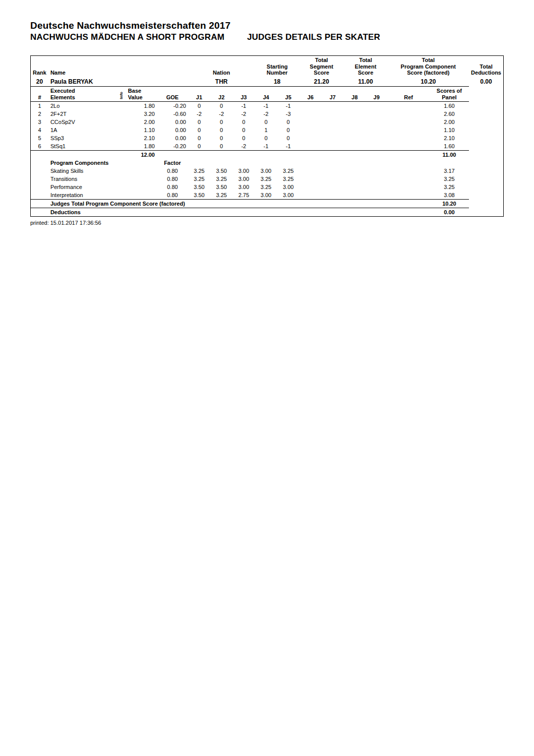Deutsche Nachwuchsmeisterschaften 2017
NACHWUCHS MÄDCHEN A SHORT PROGRAM JUDGES DETAILS PER SKATER
| Rank | Name | Nation | Starting Number | Total Segment Score | Total Element Score | Total Program Component Score (factored) | Total Deductions |
| 20 | Paula BERYAK | THR | 18 | 21.20 | 11.00 | 10.20 | 0.00 |
| # | Executed Elements | Info | Base Value | GOE | J1 | J2 | J3 | J4 | J5 | J6 | J7 | J8 | J9 | Ref | Scores of Panel |
| 1 | 2Lo | | 1.80 | -0.20 | 0 | 0 | -1 | -1 | -1 | | | | | | 1.60 |
| 2 | 2F+2T | | 3.20 | -0.60 | -2 | -2 | -2 | -2 | -3 | | | | | | 2.60 |
| 3 | CCoSp2V | | 2.00 | 0.00 | 0 | 0 | 0 | 0 | 0 | | | | | | 2.00 |
| 4 | 1A | | 1.10 | 0.00 | 0 | 0 | 0 | 1 | 0 | | | | | | 1.10 |
| 5 | SSp3 | | 2.10 | 0.00 | 0 | 0 | 0 | 0 | 0 | | | | | | 2.10 |
| 6 | StSq1 | | 1.80 | -0.20 | 0 | 0 | -2 | -1 | -1 | | | | | | 1.60 |
| | | | 12.00 | | | 11.00 |
| | Program Components | Factor | |
| | Skating Skills | 0.80 | 3.25 | 3.50 | 3.00 | 3.00 | 3.25 | | | | | | 3.17 |
| | Transitions | 0.80 | 3.25 | 3.25 | 3.00 | 3.25 | 3.25 | | | | | | 3.25 |
| | Performance | 0.80 | 3.50 | 3.50 | 3.00 | 3.25 | 3.00 | | | | | | 3.25 |
| | Interpretation | 0.80 | 3.50 | 3.25 | 2.75 | 3.00 | 3.00 | | | | | | 3.08 |
| | Judges Total Program Component Score (factored) | | 10.20 |
| | Deductions | | 0.00 |
printed: 15.01.2017 17:36:56